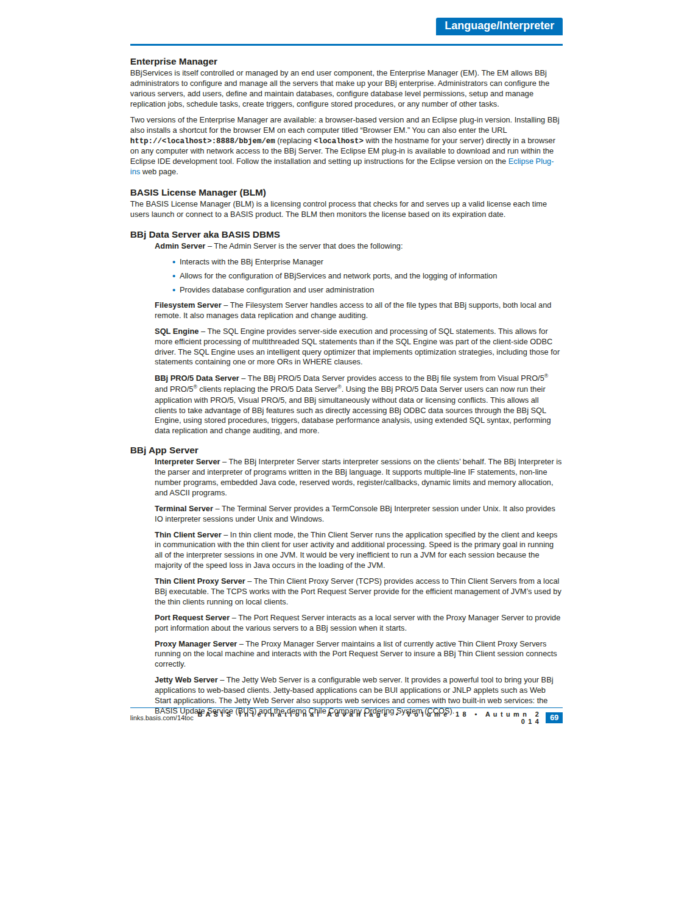Language/Interpreter
Enterprise Manager
BBjServices is itself controlled or managed by an end user component, the Enterprise Manager (EM). The EM allows BBj administrators to configure and manage all the servers that make up your BBj enterprise. Administrators can configure the various servers, add users, define and maintain databases, configure database level permissions, setup and manage replication jobs, schedule tasks, create triggers, configure stored procedures, or any number of other tasks.
Two versions of the Enterprise Manager are available: a browser-based version and an Eclipse plug-in version. Installing BBj also installs a shortcut for the browser EM on each computer titled “Browser EM.” You can also enter the URL http://<localhost>:8888/bbjem/em (replacing <localhost> with the hostname for your server) directly in a browser on any computer with network access to the BBj Server. The Eclipse EM plug-in is available to download and run within the Eclipse IDE development tool. Follow the installation and setting up instructions for the Eclipse version on the Eclipse Plug-ins web page.
BASIS License Manager (BLM)
The BASIS License Manager (BLM) is a licensing control process that checks for and serves up a valid license each time users launch or connect to a BASIS product. The BLM then monitors the license based on its expiration date.
BBj Data Server aka BASIS DBMS
Admin Server – The Admin Server is the server that does the following:
Interacts with the BBj Enterprise Manager
Allows for the configuration of BBjServices and network ports, and the logging of information
Provides database configuration and user administration
Filesystem Server – The Filesystem Server handles access to all of the file types that BBj supports, both local and remote. It also manages data replication and change auditing.
SQL Engine – The SQL Engine provides server-side execution and processing of SQL statements. This allows for more efficient processing of multithreaded SQL statements than if the SQL Engine was part of the client-side ODBC driver. The SQL Engine uses an intelligent query optimizer that implements optimization strategies, including those for statements containing one or more ORs in WHERE clauses.
BBj PRO/5 Data Server – The BBj PRO/5 Data Server provides access to the BBj file system from Visual PRO/5® and PRO/5® clients replacing the PRO/5 Data Server®. Using the BBj PRO/5 Data Server users can now run their application with PRO/5, Visual PRO/5, and BBj simultaneously without data or licensing conflicts. This allows all clients to take advantage of BBj features such as directly accessing BBj ODBC data sources through the BBj SQL Engine, using stored procedures, triggers, database performance analysis, using extended SQL syntax, performing data replication and change auditing, and more.
BBj App Server
Interpreter Server – The BBj Interpreter Server starts interpreter sessions on the clients’ behalf. The BBj Interpreter is the parser and interpreter of programs written in the BBj language. It supports multiple-line IF statements, non-line number programs, embedded Java code, reserved words, register/callbacks, dynamic limits and memory allocation, and ASCII programs.
Terminal Server – The Terminal Server provides a TermConsole BBj Interpreter session under Unix. It also provides IO interpreter sessions under Unix and Windows.
Thin Client Server – In thin client mode, the Thin Client Server runs the application specified by the client and keeps in communication with the thin client for user activity and additional processing. Speed is the primary goal in running all of the interpreter sessions in one JVM. It would be very inefficient to run a JVM for each session because the majority of the speed loss in Java occurs in the loading of the JVM.
Thin Client Proxy Server – The Thin Client Proxy Server (TCPS) provides access to Thin Client Servers from a local BBj executable. The TCPS works with the Port Request Server provide for the efficient management of JVM’s used by the thin clients running on local clients.
Port Request Server – The Port Request Server interacts as a local server with the Proxy Manager Server to provide port information about the various servers to a BBj session when it starts.
Proxy Manager Server – The Proxy Manager Server maintains a list of currently active Thin Client Proxy Servers running on the local machine and interacts with the Port Request Server to insure a BBj Thin Client session connects correctly.
Jetty Web Server – The Jetty Web Server is a configurable web server. It provides a powerful tool to bring your BBj applications to web-based clients. Jetty-based applications can be BUI applications or JNLP applets such as Web Start applications. The Jetty Web Server also supports web services and comes with two built-in web services: the BASIS Update Service (BUS) and the demo Chile Company Ordering System (CCOS).
links.basis.com/14toc
B A S I S I n t e r n a t i o n a l A d v a n t a g e • V o l u m e 1 8 • A u t u m n 2 0 1 4
69